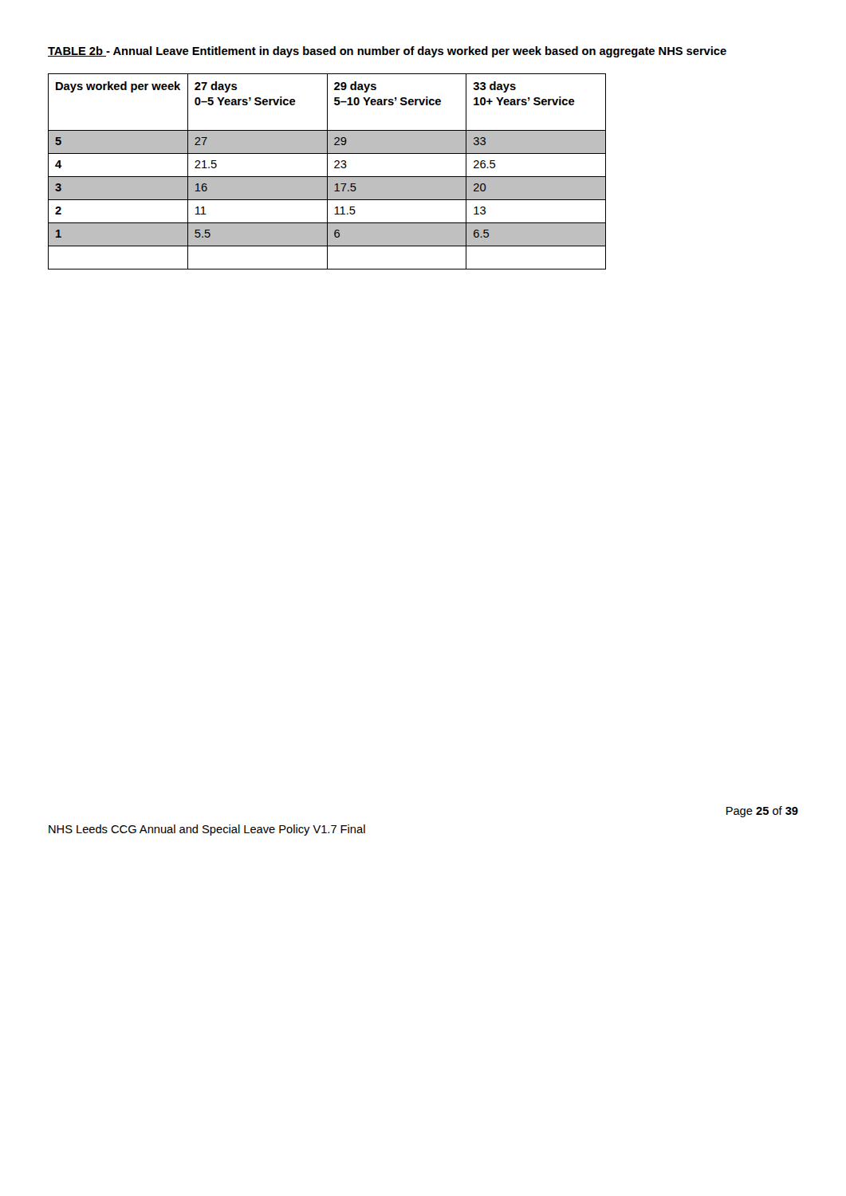TABLE 2b - Annual Leave Entitlement in days based on number of days worked per week based on aggregate NHS service
| Days worked per week | 27 days 0–5 Years’ Service | 29 days 5–10 Years’ Service | 33 days 10+ Years’ Service |
| --- | --- | --- | --- |
| 5 | 27 | 29 | 33 |
| 4 | 21.5 | 23 | 26.5 |
| 3 | 16 | 17.5 | 20 |
| 2 | 11 | 11.5 | 13 |
| 1 | 5.5 | 6 | 6.5 |
Page 25 of 39
NHS Leeds CCG Annual and Special Leave Policy V1.7 Final